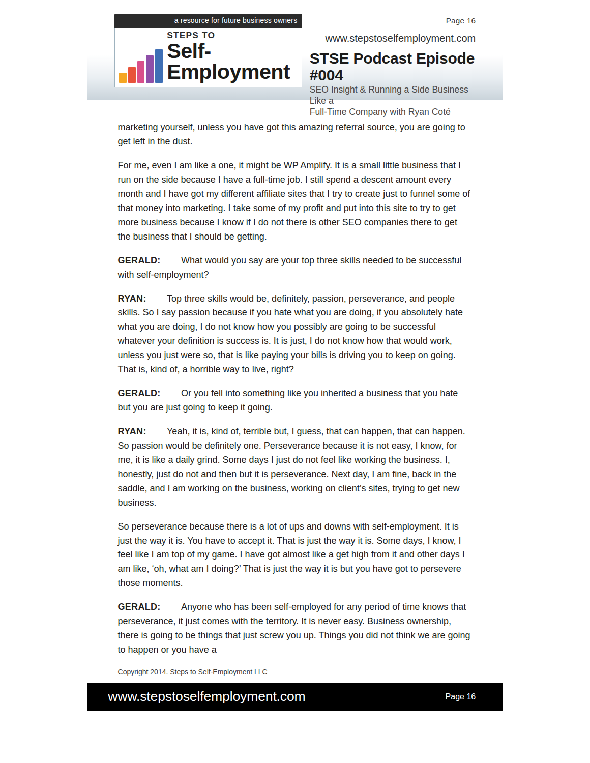Page 16
www.stepstoselfemployment.com
a resource for future business owners
Steps to
Self-Employment
STSE Podcast Episode #004
SEO Insight & Running a Side Business Like a
Full-Time Company with Ryan Coté
marketing yourself, unless you have got this amazing referral source, you are going to get left in the dust.
For me, even I am like a one, it might be WP Amplify. It is a small little business that I run on the side because I have a full-time job. I still spend a descent amount every month and I have got my different affiliate sites that I try to create just to funnel some of that money into marketing. I take some of my profit and put into this site to try to get more business because I know if I do not there is other SEO companies there to get the business that I should be getting.
GERALD: What would you say are your top three skills needed to be successful with self-employment?
RYAN: Top three skills would be, definitely, passion, perseverance, and people skills. So I say passion because if you hate what you are doing, if you absolutely hate what you are doing, I do not know how you possibly are going to be successful whatever your definition is success is. It is just, I do not know how that would work, unless you just were so, that is like paying your bills is driving you to keep on going. That is, kind of, a horrible way to live, right?
GERALD: Or you fell into something like you inherited a business that you hate but you are just going to keep it going.
RYAN: Yeah, it is, kind of, terrible but, I guess, that can happen, that can happen. So passion would be definitely one. Perseverance because it is not easy, I know, for me, it is like a daily grind. Some days I just do not feel like working the business. I, honestly, just do not and then but it is perseverance. Next day, I am fine, back in the saddle, and I am working on the business, working on client’s sites, trying to get new business.
So perseverance because there is a lot of ups and downs with self-employment. It is just the way it is. You have to accept it. That is just the way it is. Some days, I know, I feel like I am top of my game. I have got almost like a get high from it and other days I am like, ‘oh, what am I doing?’ That is just the way it is but you have got to persevere those moments.
GERALD: Anyone who has been self-employed for any period of time knows that perseverance, it just comes with the territory. It is never easy. Business ownership, there is going to be things that just screw you up. Things you did not think we are going to happen or you have a
Copyright 2014. Steps to Self-Employment LLC
www.stepstoselfemployment.com
Page 16